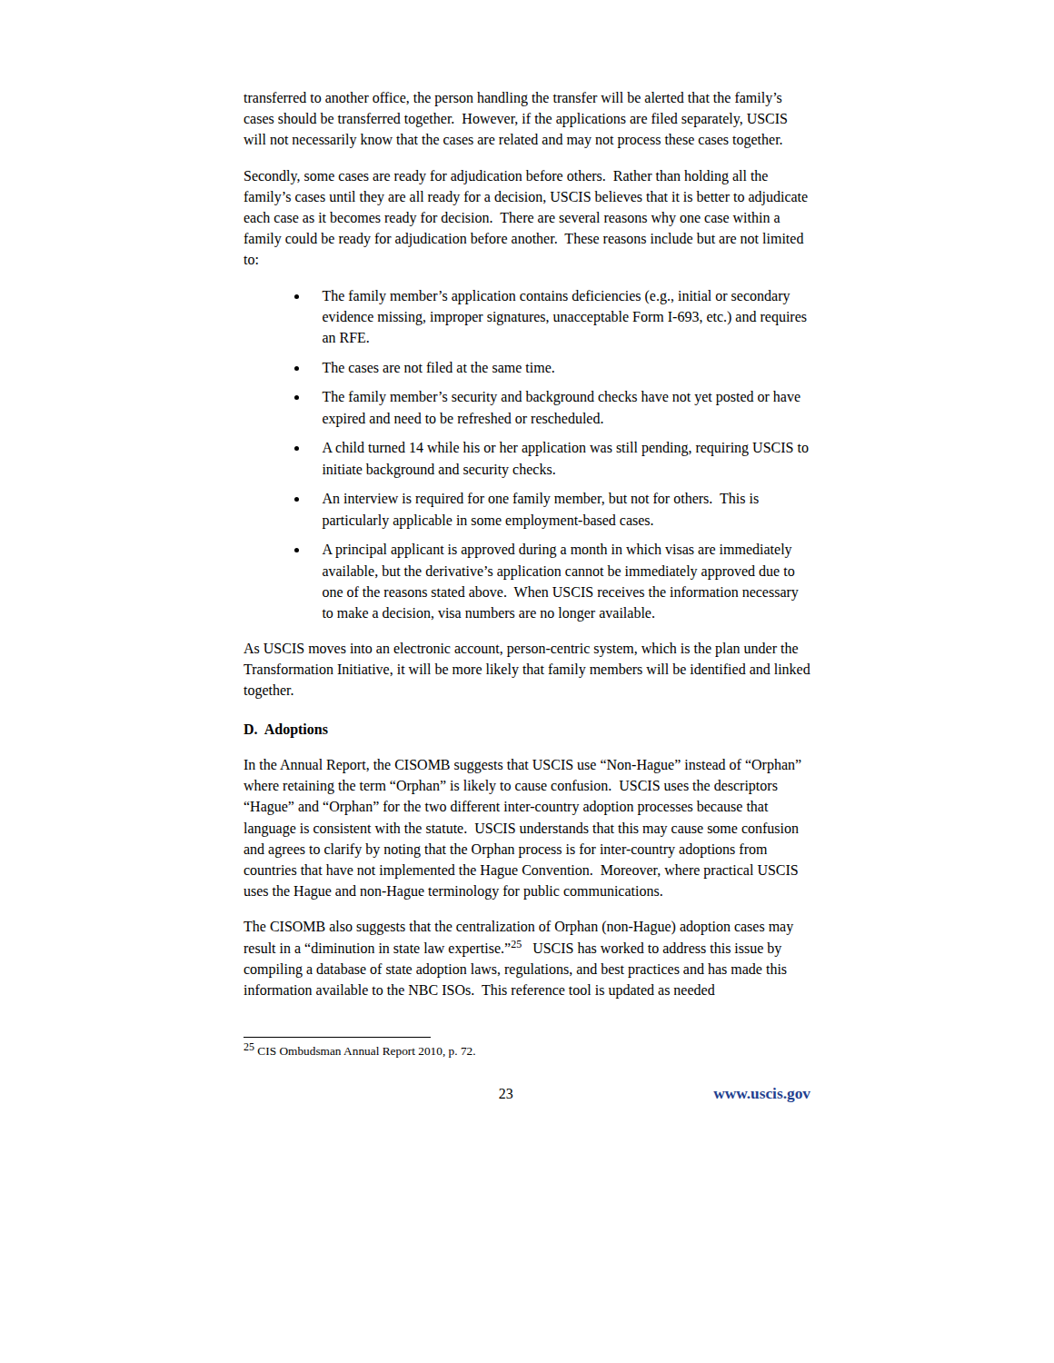transferred to another office, the person handling the transfer will be alerted that the family’s cases should be transferred together. However, if the applications are filed separately, USCIS will not necessarily know that the cases are related and may not process these cases together.
Secondly, some cases are ready for adjudication before others. Rather than holding all the family’s cases until they are all ready for a decision, USCIS believes that it is better to adjudicate each case as it becomes ready for decision. There are several reasons why one case within a family could be ready for adjudication before another. These reasons include but are not limited to:
The family member’s application contains deficiencies (e.g., initial or secondary evidence missing, improper signatures, unacceptable Form I-693, etc.) and requires an RFE.
The cases are not filed at the same time.
The family member’s security and background checks have not yet posted or have expired and need to be refreshed or rescheduled.
A child turned 14 while his or her application was still pending, requiring USCIS to initiate background and security checks.
An interview is required for one family member, but not for others. This is particularly applicable in some employment-based cases.
A principal applicant is approved during a month in which visas are immediately available, but the derivative’s application cannot be immediately approved due to one of the reasons stated above. When USCIS receives the information necessary to make a decision, visa numbers are no longer available.
As USCIS moves into an electronic account, person-centric system, which is the plan under the Transformation Initiative, it will be more likely that family members will be identified and linked together.
D. Adoptions
In the Annual Report, the CISOMB suggests that USCIS use “Non-Hague” instead of “Orphan” where retaining the term “Orphan” is likely to cause confusion. USCIS uses the descriptors “Hague” and “Orphan” for the two different inter-country adoption processes because that language is consistent with the statute. USCIS understands that this may cause some confusion and agrees to clarify by noting that the Orphan process is for inter-country adoptions from countries that have not implemented the Hague Convention. Moreover, where practical USCIS uses the Hague and non-Hague terminology for public communications.
The CISOMB also suggests that the centralization of Orphan (non-Hague) adoption cases may result in a “diminution in state law expertise.”25 USCIS has worked to address this issue by compiling a database of state adoption laws, regulations, and best practices and has made this information available to the NBC ISOs. This reference tool is updated as needed
25 CIS Ombudsman Annual Report 2010, p. 72.
23 www.uscis.gov